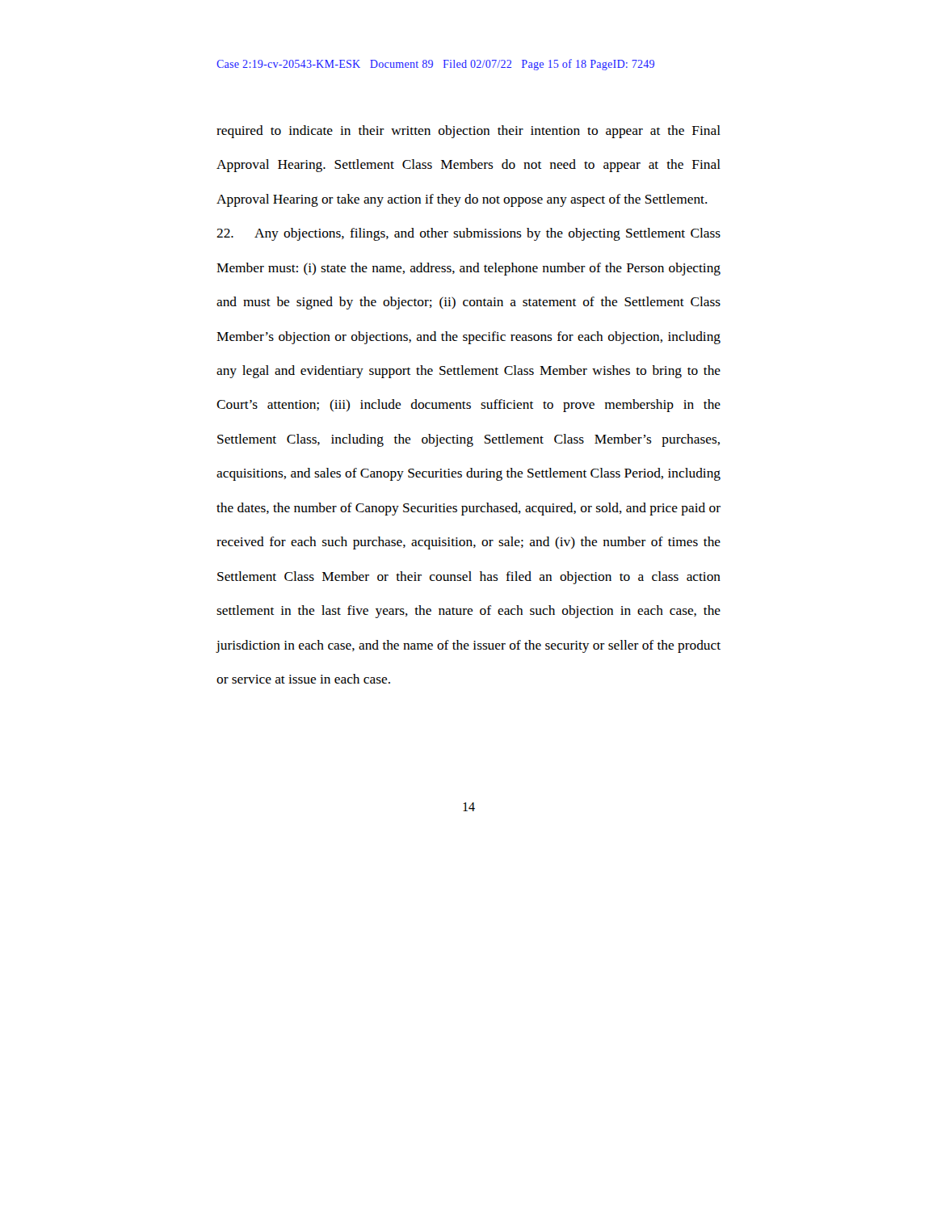Case 2:19-cv-20543-KM-ESK Document 89 Filed 02/07/22 Page 15 of 18 PageID: 7249
required to indicate in their written objection their intention to appear at the Final Approval Hearing. Settlement Class Members do not need to appear at the Final Approval Hearing or take any action if they do not oppose any aspect of the Settlement.
22. Any objections, filings, and other submissions by the objecting Settlement Class Member must: (i) state the name, address, and telephone number of the Person objecting and must be signed by the objector; (ii) contain a statement of the Settlement Class Member’s objection or objections, and the specific reasons for each objection, including any legal and evidentiary support the Settlement Class Member wishes to bring to the Court’s attention; (iii) include documents sufficient to prove membership in the Settlement Class, including the objecting Settlement Class Member’s purchases, acquisitions, and sales of Canopy Securities during the Settlement Class Period, including the dates, the number of Canopy Securities purchased, acquired, or sold, and price paid or received for each such purchase, acquisition, or sale; and (iv) the number of times the Settlement Class Member or their counsel has filed an objection to a class action settlement in the last five years, the nature of each such objection in each case, the jurisdiction in each case, and the name of the issuer of the security or seller of the product or service at issue in each case.
14